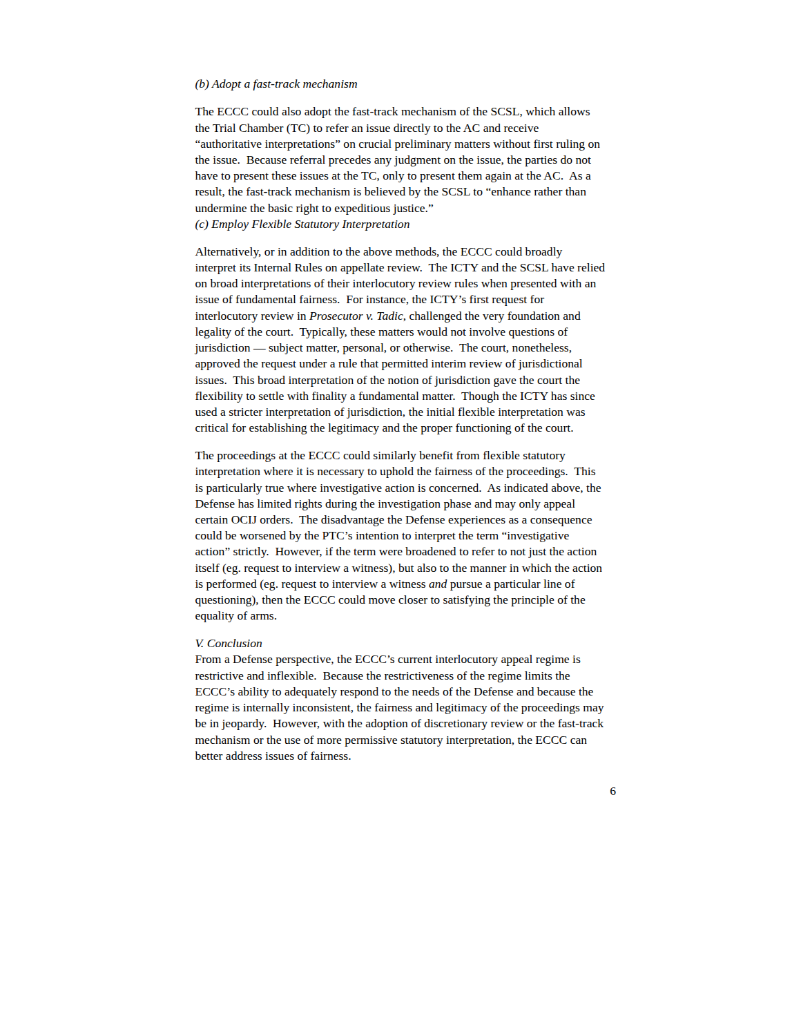(b) Adopt a fast-track mechanism
The ECCC could also adopt the fast-track mechanism of the SCSL, which allows the Trial Chamber (TC) to refer an issue directly to the AC and receive “authoritative interpretations” on crucial preliminary matters without first ruling on the issue. Because referral precedes any judgment on the issue, the parties do not have to present these issues at the TC, only to present them again at the AC. As a result, the fast-track mechanism is believed by the SCSL to “enhance rather than undermine the basic right to expeditious justice.”
(c) Employ Flexible Statutory Interpretation
Alternatively, or in addition to the above methods, the ECCC could broadly interpret its Internal Rules on appellate review. The ICTY and the SCSL have relied on broad interpretations of their interlocutory review rules when presented with an issue of fundamental fairness. For instance, the ICTY’s first request for interlocutory review in Prosecutor v. Tadic, challenged the very foundation and legality of the court. Typically, these matters would not involve questions of jurisdiction — subject matter, personal, or otherwise. The court, nonetheless, approved the request under a rule that permitted interim review of jurisdictional issues. This broad interpretation of the notion of jurisdiction gave the court the flexibility to settle with finality a fundamental matter. Though the ICTY has since used a stricter interpretation of jurisdiction, the initial flexible interpretation was critical for establishing the legitimacy and the proper functioning of the court.
The proceedings at the ECCC could similarly benefit from flexible statutory interpretation where it is necessary to uphold the fairness of the proceedings. This is particularly true where investigative action is concerned. As indicated above, the Defense has limited rights during the investigation phase and may only appeal certain OCIJ orders. The disadvantage the Defense experiences as a consequence could be worsened by the PTC’s intention to interpret the term “investigative action” strictly. However, if the term were broadened to refer to not just the action itself (eg. request to interview a witness), but also to the manner in which the action is performed (eg. request to interview a witness and pursue a particular line of questioning), then the ECCC could move closer to satisfying the principle of the equality of arms.
V. Conclusion
From a Defense perspective, the ECCC’s current interlocutory appeal regime is restrictive and inflexible. Because the restrictiveness of the regime limits the ECCC’s ability to adequately respond to the needs of the Defense and because the regime is internally inconsistent, the fairness and legitimacy of the proceedings may be in jeopardy. However, with the adoption of discretionary review or the fast-track mechanism or the use of more permissive statutory interpretation, the ECCC can better address issues of fairness.
6